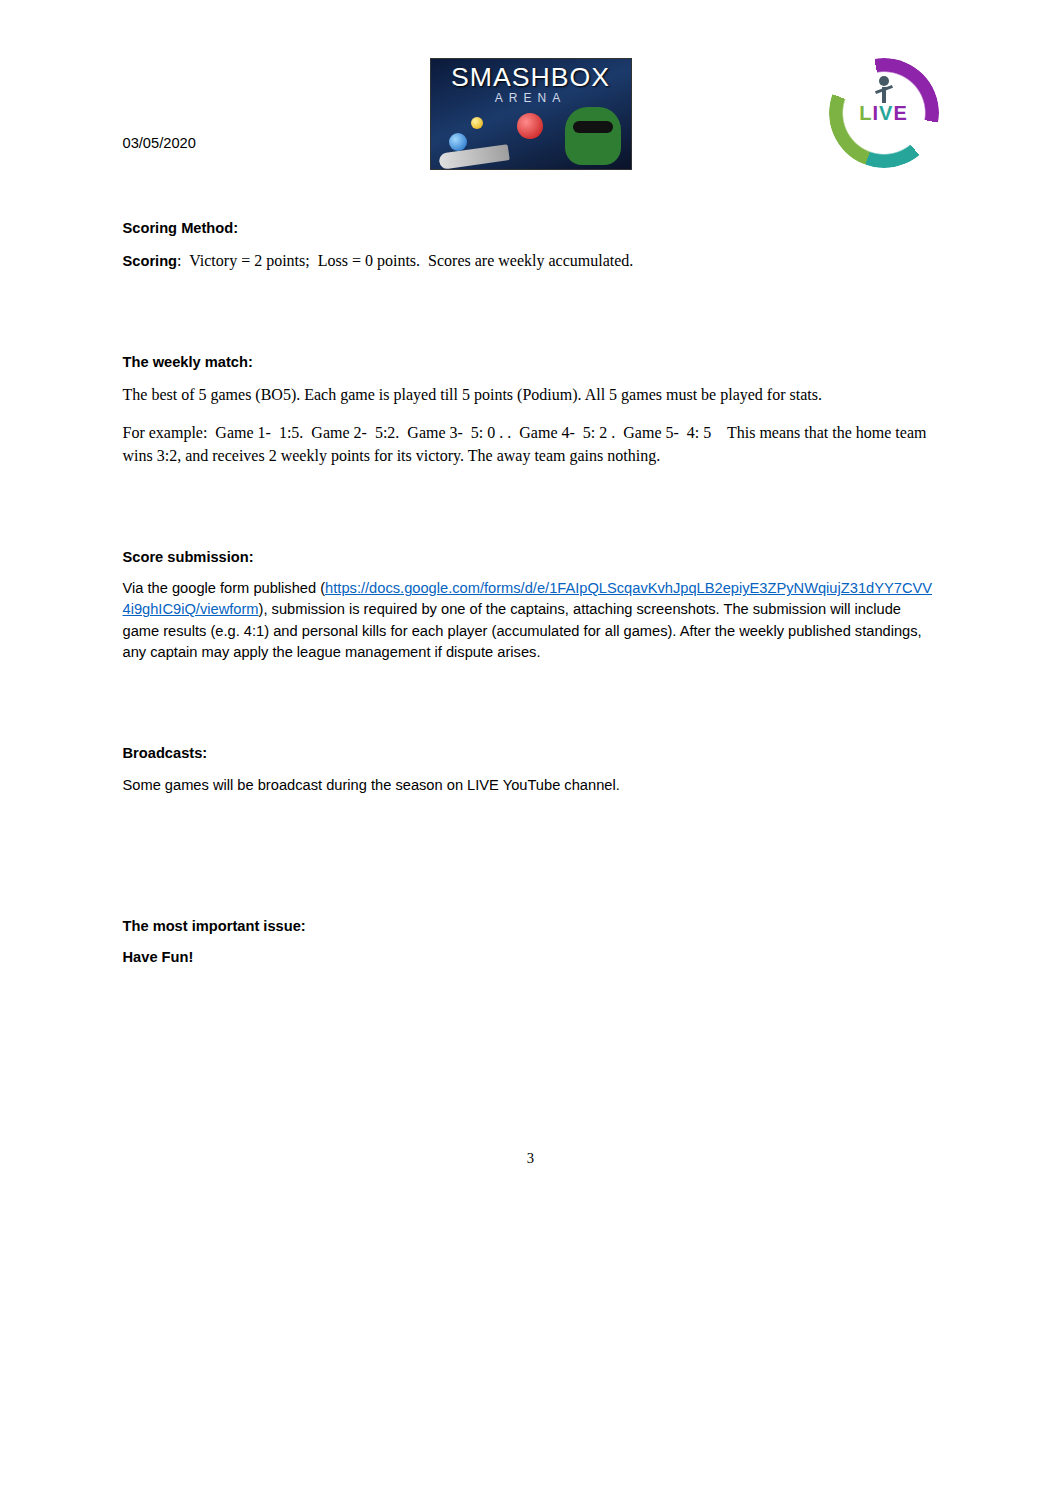03/05/2020
SMASHBOX
ARENA
LIVE
Scoring Method:
Scoring: Victory = 2 points; Loss = 0 points. Scores are weekly accumulated.
The weekly match:
The best of 5 games (BO5). Each game is played till 5 points (Podium). All 5 games must be played for stats.
For example: Game 1- 1:5. Game 2- 5:2. Game 3- 5: 0 . . Game 4- 5: 2 . Game 5- 4: 5 This means that the home team wins 3:2, and receives 2 weekly points for its victory. The away team gains nothing.
Score submission:
Via the google form published (https://docs.google.com/forms/d/e/1FAIpQLScqavKvhJpqLB2epiyE3ZPyNWqiujZ31dYY7CVV4i9ghIC9iQ/viewform), submission is required by one of the captains, attaching screenshots. The submission will include game results (e.g. 4:1) and personal kills for each player (accumulated for all games). After the weekly published standings, any captain may apply the league management if dispute arises.
Broadcasts:
Some games will be broadcast during the season on LIVE YouTube channel.
The most important issue:
Have Fun!
3